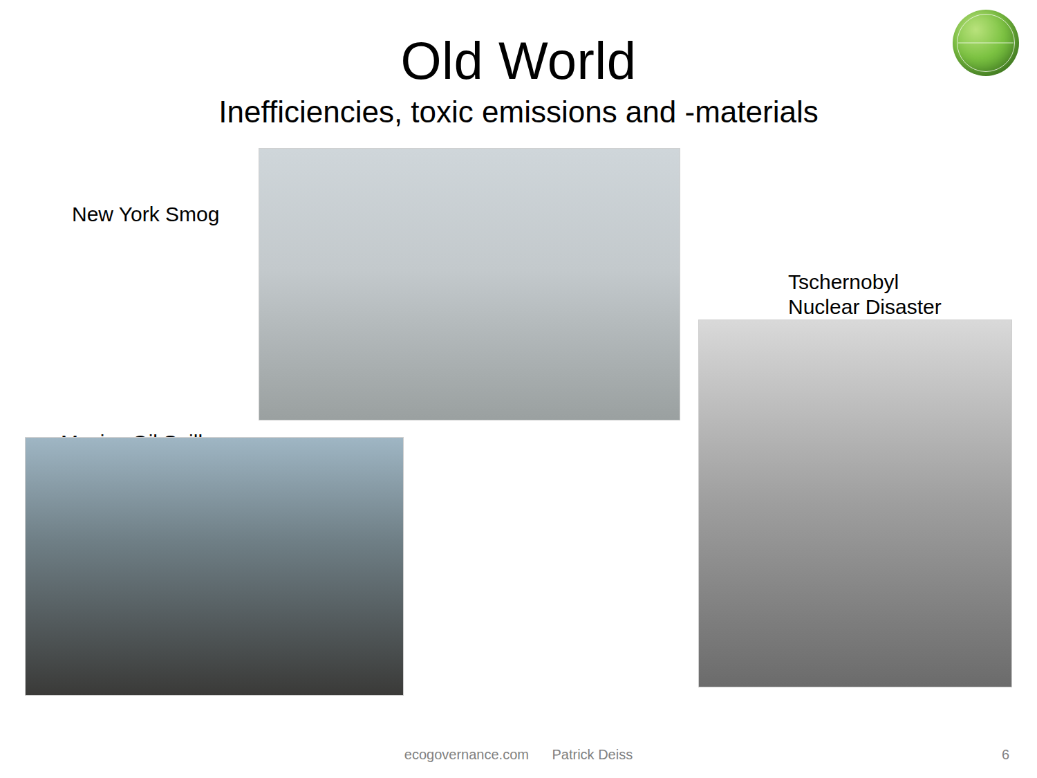Old World
Inefficiencies, toxic emissions and -materials
New York Smog
Mexico Oil Spill
Tschernobyl Nuclear Disaster
ecogovernance.com Patrick Deiss
6